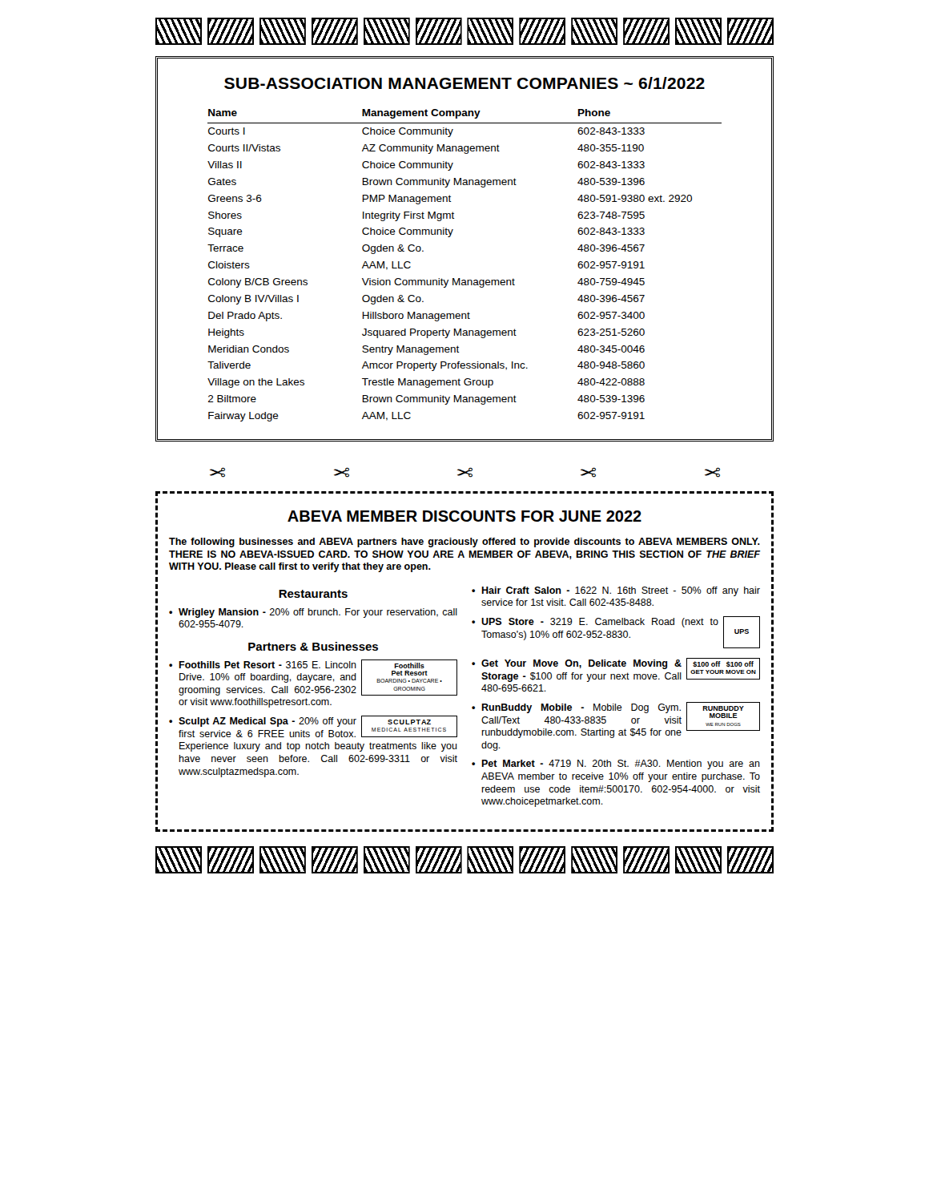SUB-ASSOCIATION MANAGEMENT COMPANIES ~ 6/1/2022
| Name | Management Company | Phone |
| --- | --- | --- |
| Courts I | Choice Community | 602-843-1333 |
| Courts II/Vistas | AZ Community Management | 480-355-1190 |
| Villas II | Choice Community | 602-843-1333 |
| Gates | Brown Community Management | 480-539-1396 |
| Greens 3-6 | PMP Management | 480-591-9380 ext. 2920 |
| Shores | Integrity First Mgmt | 623-748-7595 |
| Square | Choice Community | 602-843-1333 |
| Terrace | Ogden & Co. | 480-396-4567 |
| Cloisters | AAM, LLC | 602-957-9191 |
| Colony B/CB Greens | Vision Community Management | 480-759-4945 |
| Colony B IV/Villas I | Ogden & Co. | 480-396-4567 |
| Del Prado Apts. | Hillsboro Management | 602-957-3400 |
| Heights | Jsquared Property Management | 623-251-5260 |
| Meridian Condos | Sentry Management | 480-345-0046 |
| Taliverde | Amcor Property Professionals, Inc. | 480-948-5860 |
| Village on the Lakes | Trestle Management Group | 480-422-0888 |
| 2 Biltmore | Brown Community Management | 480-539-1396 |
| Fairway Lodge | AAM, LLC | 602-957-9191 |
✂✂✂✂✂
ABEVA MEMBER DISCOUNTS FOR JUNE 2022
The following businesses and ABEVA partners have graciously offered to provide discounts to ABEVA MEMBERS ONLY. THERE IS NO ABEVA-ISSUED CARD. TO SHOW YOU ARE A MEMBER OF ABEVA, BRING THIS SECTION OF THE BRIEF WITH YOU. Please call first to verify that they are open.
Restaurants
Wrigley Mansion - 20% off brunch. For your reservation, call 602-955-4079.
Partners & Businesses
Foothills
Pet Resort
BOARDING • DAYCARE • GROOMING Foothills Pet Resort - 3165 E. Lincoln Drive. 10% off boarding, daycare, and grooming services. Call 602-956-2302 or visit www.foothillspetresort.com.
SCULPTAZ
MEDICAL AESTHETICS Sculpt AZ Medical Spa - 20% off your first service & 6 FREE units of Botox. Experience luxury and top notch beauty treatments like you have never seen before. Call 602-699-3311 or visit www.sculptazmedspa.com.
Hair Craft Salon - 1622 N. 16th Street - 50% off any hair service for 1st visit. Call 602-435-8488.
UPS UPS Store - 3219 E. Camelback Road (next to Tomaso's) 10% off 602-952-8830.
$100 off $100 off
GET YOUR MOVE ON Get Your Move On, Delicate Moving & Storage - $100 off for your next move. Call 480-695-6621.
RUNBUDDY
MOBILE
WE RUN DOGS RunBuddy Mobile - Mobile Dog Gym. Call/Text 480-433-8835 or visit runbuddymobile.com. Starting at $45 for one dog.
Pet Market - 4719 N. 20th St. #A30. Mention you are an ABEVA member to receive 10% off your entire purchase. To redeem use code item#:500170. 602-954-4000. or visit www.choicepetmarket.com.